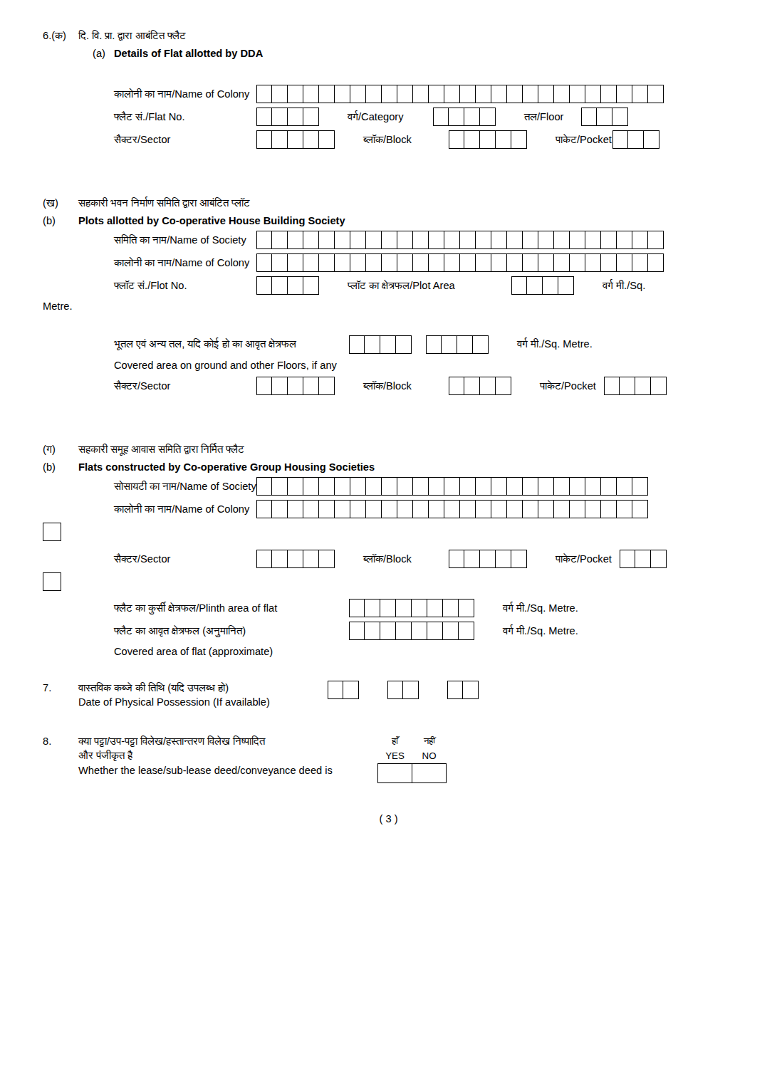6.(क)
दि. वि. प्रा. द्वारा आबंटित फ्लैट
(a)
Details of Flat allotted by DDA
कालोनी का नाम/Name of Colony
फ्लैट सं./Flat No.
वर्ग/Category
तल/Floor
सैक्टर/Sector
ब्लॉक/Block
पाकेट/Pocket
(ख)
सहकारी भवन निर्माण समिति द्वारा आबंटित प्लॉट
(b)
Plots allotted by Co-operative House Building Society
समिति का नाम/Name of Society
कालोनी का नाम/Name of Colony
फ्लॉट सं./Flot No.
प्लॉट का क्षेत्रफल/Plot Area
वर्ग मी./Sq.
Metre.
भूतल एवं अन्य तल, यदि कोई हो का आवृत क्षेत्रफल
वर्ग मी./Sq. Metre.
Covered area on ground and other Floors, if any
सैक्टर/Sector
ब्लॉक/Block
पाकेट/Pocket
(ग)
सहकारी समूह आवास समिति द्वारा निर्मित फ्लैट
(b)
Flats constructed by Co-operative Group Housing Societies
सोसायटी का नाम/Name of Society
कालोनी का नाम/Name of Colony
सैक्टर/Sector
ब्लॉक/Block
पाकेट/Pocket
फ्लैट का कुर्सी क्षेत्रफल/Plinth area of flat
वर्ग मी./Sq. Metre.
फ्लैट का आवृत क्षेत्रफल (अनुमानित)
वर्ग मी./Sq. Metre.
Covered area of flat (approximate)
7.
वास्तविक कब्जे की तिथि (यदि उपलब्ध हो)
Date of Physical Possession (If available)
8.
क्या पट्टा/उप-पट्टा विलेख/हस्तान्तरण विलेख निष्पादित
और पंजीकृत है
Whether the lease/sub-lease deed/conveyance deed is
| हाँ | नहीं |
| YES | NO |
( 3 )